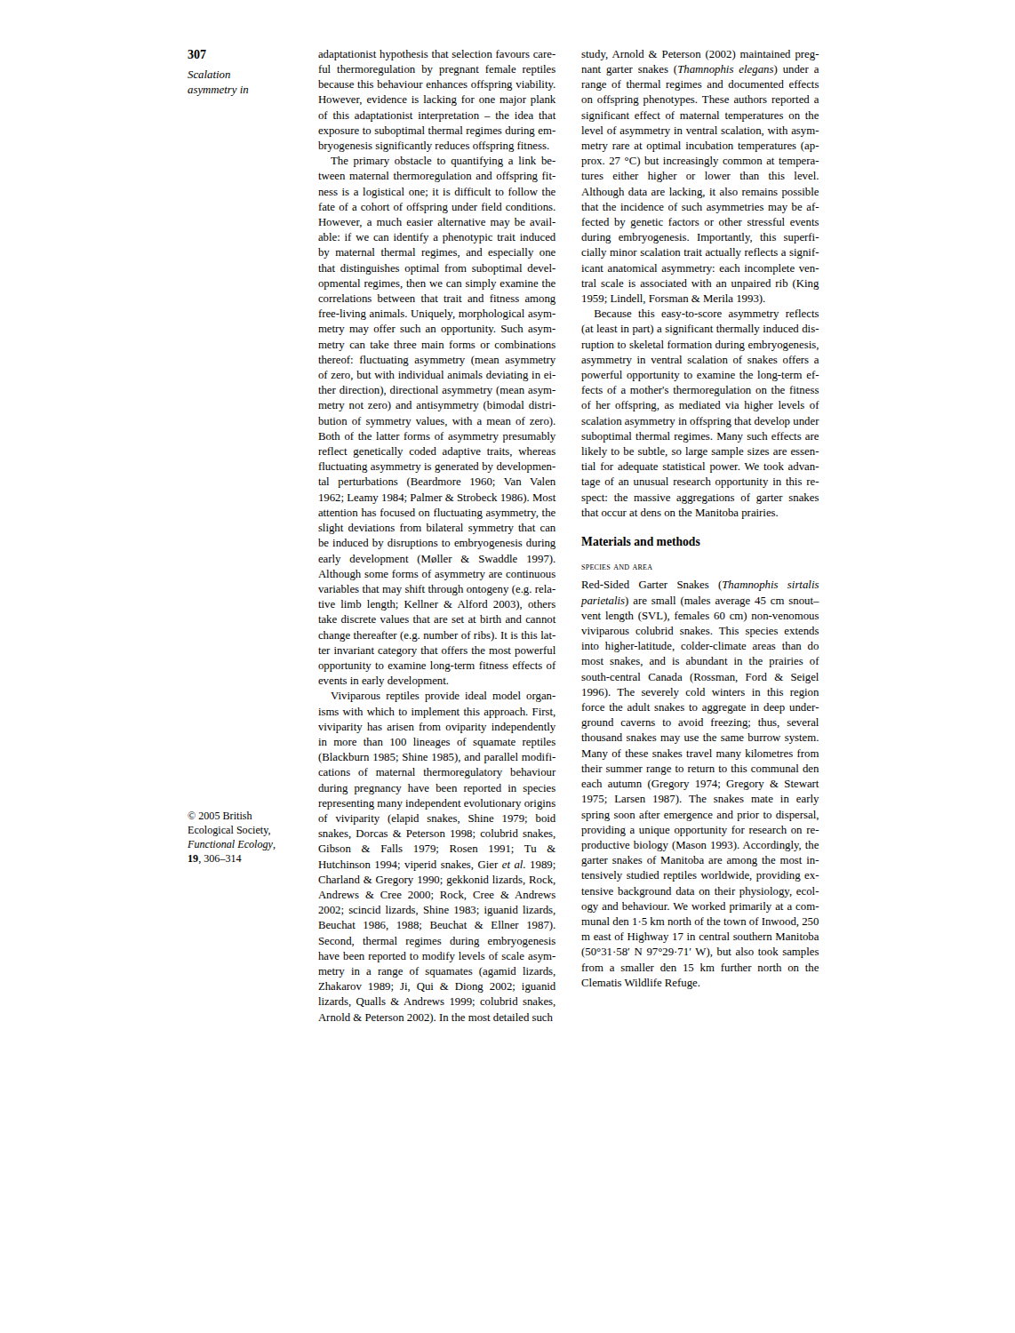307
Scalation
asymmetry in
© 2005 British
Ecological Society,
Functional Ecology,
19, 306–314
adaptationist hypothesis that selection favours careful thermoregulation by pregnant female reptiles because this behaviour enhances offspring viability. However, evidence is lacking for one major plank of this adaptationist interpretation – the idea that exposure to suboptimal thermal regimes during embryogenesis significantly reduces offspring fitness.
The primary obstacle to quantifying a link between maternal thermoregulation and offspring fitness is a logistical one; it is difficult to follow the fate of a cohort of offspring under field conditions. However, a much easier alternative may be available: if we can identify a phenotypic trait induced by maternal thermal regimes, and especially one that distinguishes optimal from suboptimal developmental regimes, then we can simply examine the correlations between that trait and fitness among free-living animals. Uniquely, morphological asymmetry may offer such an opportunity. Such asymmetry can take three main forms or combinations thereof: fluctuating asymmetry (mean asymmetry of zero, but with individual animals deviating in either direction), directional asymmetry (mean asymmetry not zero) and antisymmetry (bimodal distribution of symmetry values, with a mean of zero). Both of the latter forms of asymmetry presumably reflect genetically coded adaptive traits, whereas fluctuating asymmetry is generated by developmental perturbations (Beardmore 1960; Van Valen 1962; Leamy 1984; Palmer & Strobeck 1986). Most attention has focused on fluctuating asymmetry, the slight deviations from bilateral symmetry that can be induced by disruptions to embryogenesis during early development (Møller & Swaddle 1997). Although some forms of asymmetry are continuous variables that may shift through ontogeny (e.g. relative limb length; Kellner & Alford 2003), others take discrete values that are set at birth and cannot change thereafter (e.g. number of ribs). It is this latter invariant category that offers the most powerful opportunity to examine long-term fitness effects of events in early development.
Viviparous reptiles provide ideal model organisms with which to implement this approach. First, viviparity has arisen from oviparity independently in more than 100 lineages of squamate reptiles (Blackburn 1985; Shine 1985), and parallel modifications of maternal thermoregulatory behaviour during pregnancy have been reported in species representing many independent evolutionary origins of viviparity (elapid snakes, Shine 1979; boid snakes, Dorcas & Peterson 1998; colubrid snakes, Gibson & Falls 1979; Rosen 1991; Tu & Hutchinson 1994; viperid snakes, Gier et al. 1989; Charland & Gregory 1990; gekkonid lizards, Rock, Andrews & Cree 2000; Rock, Cree & Andrews 2002; scincid lizards, Shine 1983; iguanid lizards, Beuchat 1986, 1988; Beuchat & Ellner 1987). Second, thermal regimes during embryogenesis have been reported to modify levels of scale asymmetry in a range of squamates (agamid lizards, Zhakarov 1989; Ji, Qui & Diong 2002; iguanid lizards, Qualls & Andrews 1999; colubrid snakes, Arnold & Peterson 2002). In the most detailed such
study, Arnold & Peterson (2002) maintained pregnant garter snakes (Thamnophis elegans) under a range of thermal regimes and documented effects on offspring phenotypes. These authors reported a significant effect of maternal temperatures on the level of asymmetry in ventral scalation, with asymmetry rare at optimal incubation temperatures (approx. 27 °C) but increasingly common at temperatures either higher or lower than this level. Although data are lacking, it also remains possible that the incidence of such asymmetries may be affected by genetic factors or other stressful events during embryogenesis. Importantly, this superficially minor scalation trait actually reflects a significant anatomical asymmetry: each incomplete ventral scale is associated with an unpaired rib (King 1959; Lindell, Forsman & Merila 1993).
Because this easy-to-score asymmetry reflects (at least in part) a significant thermally induced disruption to skeletal formation during embryogenesis, asymmetry in ventral scalation of snakes offers a powerful opportunity to examine the long-term effects of a mother's thermoregulation on the fitness of her offspring, as mediated via higher levels of scalation asymmetry in offspring that develop under suboptimal thermal regimes. Many such effects are likely to be subtle, so large sample sizes are essential for adequate statistical power. We took advantage of an unusual research opportunity in this respect: the massive aggregations of garter snakes that occur at dens on the Manitoba prairies.
Materials and methods
species and area
Red-Sided Garter Snakes (Thamnophis sirtalis parietalis) are small (males average 45 cm snout–vent length (SVL), females 60 cm) non-venomous viviparous colubrid snakes. This species extends into higher-latitude, colder-climate areas than do most snakes, and is abundant in the prairies of south-central Canada (Rossman, Ford & Seigel 1996). The severely cold winters in this region force the adult snakes to aggregate in deep underground caverns to avoid freezing; thus, several thousand snakes may use the same burrow system. Many of these snakes travel many kilometres from their summer range to return to this communal den each autumn (Gregory 1974; Gregory & Stewart 1975; Larsen 1987). The snakes mate in early spring soon after emergence and prior to dispersal, providing a unique opportunity for research on reproductive biology (Mason 1993). Accordingly, the garter snakes of Manitoba are among the most intensively studied reptiles worldwide, providing extensive background data on their physiology, ecology and behaviour. We worked primarily at a communal den 1·5 km north of the town of Inwood, 250 m east of Highway 17 in central southern Manitoba (50°31·58′ N 97°29·71′ W), but also took samples from a smaller den 15 km further north on the Clematis Wildlife Refuge.